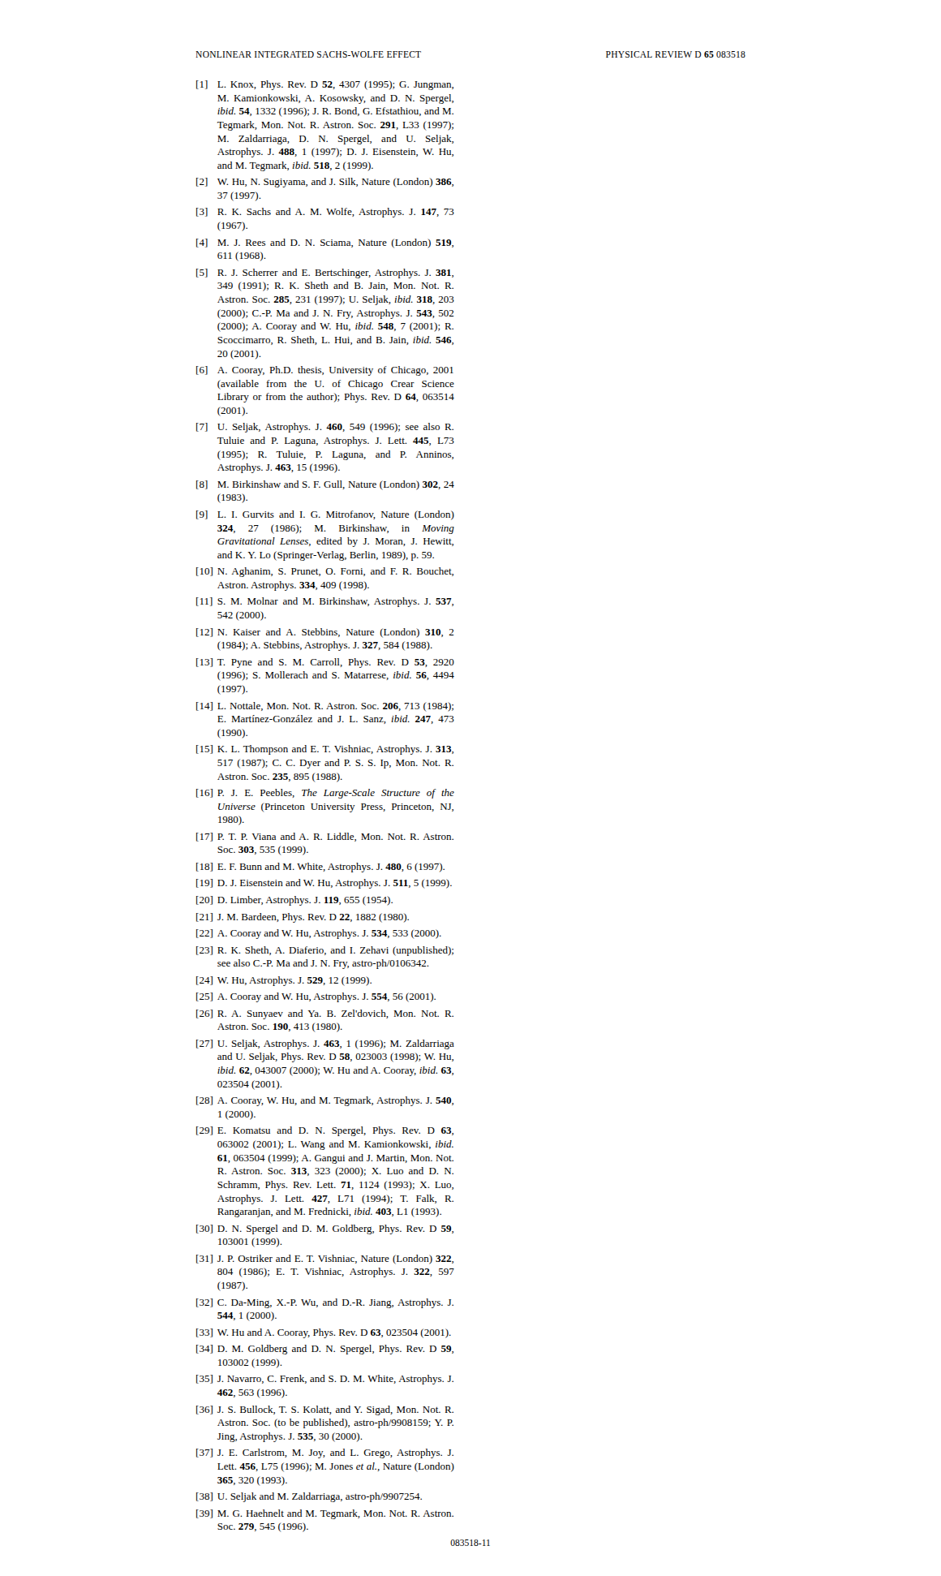Nonlinear integrated Sachs-Wolfe effect Physical Review D 65 083518
[1] L. Knox, Phys. Rev. D 52, 4307 (1995); G. Jungman, M. Kamionkowski, A. Kosowsky, and D. N. Spergel, ibid. 54, 1332 (1996); J. R. Bond, G. Efstathiou, and M. Tegmark, Mon. Not. R. Astron. Soc. 291, L33 (1997); M. Zaldarriaga, D. N. Spergel, and U. Seljak, Astrophys. J. 488, 1 (1997); D. J. Eisenstein, W. Hu, and M. Tegmark, ibid. 518, 2 (1999).
[2] W. Hu, N. Sugiyama, and J. Silk, Nature (London) 386, 37 (1997).
[3] R. K. Sachs and A. M. Wolfe, Astrophys. J. 147, 73 (1967).
[4] M. J. Rees and D. N. Sciama, Nature (London) 519, 611 (1968).
[5] R. J. Scherrer and E. Bertschinger, Astrophys. J. 381, 349 (1991); R. K. Sheth and B. Jain, Mon. Not. R. Astron. Soc. 285, 231 (1997); U. Seljak, ibid. 318, 203 (2000); C.-P. Ma and J. N. Fry, Astrophys. J. 543, 502 (2000); A. Cooray and W. Hu, ibid. 548, 7 (2001); R. Scoccimarro, R. Sheth, L. Hui, and B. Jain, ibid. 546, 20 (2001).
[6] A. Cooray, Ph.D. thesis, University of Chicago, 2001 (available from the U. of Chicago Crear Science Library or from the author); Phys. Rev. D 64, 063514 (2001).
[7] U. Seljak, Astrophys. J. 460, 549 (1996); see also R. Tuluie and P. Laguna, Astrophys. J. Lett. 445, L73 (1995); R. Tuluie, P. Laguna, and P. Anninos, Astrophys. J. 463, 15 (1996).
[8] M. Birkinshaw and S. F. Gull, Nature (London) 302, 24 (1983).
[9] L. I. Gurvits and I. G. Mitrofanov, Nature (London) 324, 27 (1986); M. Birkinshaw, in Moving Gravitational Lenses, edited by J. Moran, J. Hewitt, and K. Y. Lo (Springer-Verlag, Berlin, 1989), p. 59.
[10] N. Aghanim, S. Prunet, O. Forni, and F. R. Bouchet, Astron. Astrophys. 334, 409 (1998).
[11] S. M. Molnar and M. Birkinshaw, Astrophys. J. 537, 542 (2000).
[12] N. Kaiser and A. Stebbins, Nature (London) 310, 2 (1984); A. Stebbins, Astrophys. J. 327, 584 (1988).
[13] T. Pyne and S. M. Carroll, Phys. Rev. D 53, 2920 (1996); S. Mollerach and S. Matarrese, ibid. 56, 4494 (1997).
[14] L. Nottale, Mon. Not. R. Astron. Soc. 206, 713 (1984); E. Martínez-González and J. L. Sanz, ibid. 247, 473 (1990).
[15] K. L. Thompson and E. T. Vishniac, Astrophys. J. 313, 517 (1987); C. C. Dyer and P. S. S. Ip, Mon. Not. R. Astron. Soc. 235, 895 (1988).
[16] P. J. E. Peebles, The Large-Scale Structure of the Universe (Princeton University Press, Princeton, NJ, 1980).
[17] P. T. P. Viana and A. R. Liddle, Mon. Not. R. Astron. Soc. 303, 535 (1999).
[18] E. F. Bunn and M. White, Astrophys. J. 480, 6 (1997).
[19] D. J. Eisenstein and W. Hu, Astrophys. J. 511, 5 (1999).
[20] D. Limber, Astrophys. J. 119, 655 (1954).
[21] J. M. Bardeen, Phys. Rev. D 22, 1882 (1980).
[22] A. Cooray and W. Hu, Astrophys. J. 534, 533 (2000).
[23] R. K. Sheth, A. Diaferio, and I. Zehavi (unpublished); see also C.-P. Ma and J. N. Fry, astro-ph/0106342.
[24] W. Hu, Astrophys. J. 529, 12 (1999).
[25] A. Cooray and W. Hu, Astrophys. J. 554, 56 (2001).
[26] R. A. Sunyaev and Ya. B. Zel'dovich, Mon. Not. R. Astron. Soc. 190, 413 (1980).
[27] U. Seljak, Astrophys. J. 463, 1 (1996); M. Zaldarriaga and U. Seljak, Phys. Rev. D 58, 023003 (1998); W. Hu, ibid. 62, 043007 (2000); W. Hu and A. Cooray, ibid. 63, 023504 (2001).
[28] A. Cooray, W. Hu, and M. Tegmark, Astrophys. J. 540, 1 (2000).
[29] E. Komatsu and D. N. Spergel, Phys. Rev. D 63, 063002 (2001); L. Wang and M. Kamionkowski, ibid. 61, 063504 (1999); A. Gangui and J. Martin, Mon. Not. R. Astron. Soc. 313, 323 (2000); X. Luo and D. N. Schramm, Phys. Rev. Lett. 71, 1124 (1993); X. Luo, Astrophys. J. Lett. 427, L71 (1994); T. Falk, R. Rangaranjan, and M. Frednicki, ibid. 403, L1 (1993).
[30] D. N. Spergel and D. M. Goldberg, Phys. Rev. D 59, 103001 (1999).
[31] J. P. Ostriker and E. T. Vishniac, Nature (London) 322, 804 (1986); E. T. Vishniac, Astrophys. J. 322, 597 (1987).
[32] C. Da-Ming, X.-P. Wu, and D.-R. Jiang, Astrophys. J. 544, 1 (2000).
[33] W. Hu and A. Cooray, Phys. Rev. D 63, 023504 (2001).
[34] D. M. Goldberg and D. N. Spergel, Phys. Rev. D 59, 103002 (1999).
[35] J. Navarro, C. Frenk, and S. D. M. White, Astrophys. J. 462, 563 (1996).
[36] J. S. Bullock, T. S. Kolatt, and Y. Sigad, Mon. Not. R. Astron. Soc. (to be published), astro-ph/9908159; Y. P. Jing, Astrophys. J. 535, 30 (2000).
[37] J. E. Carlstrom, M. Joy, and L. Grego, Astrophys. J. Lett. 456, L75 (1996); M. Jones et al., Nature (London) 365, 320 (1993).
[38] U. Seljak and M. Zaldarriaga, astro-ph/9907254.
[39] M. G. Haehnelt and M. Tegmark, Mon. Not. R. Astron. Soc. 279, 545 (1996).
083518-11